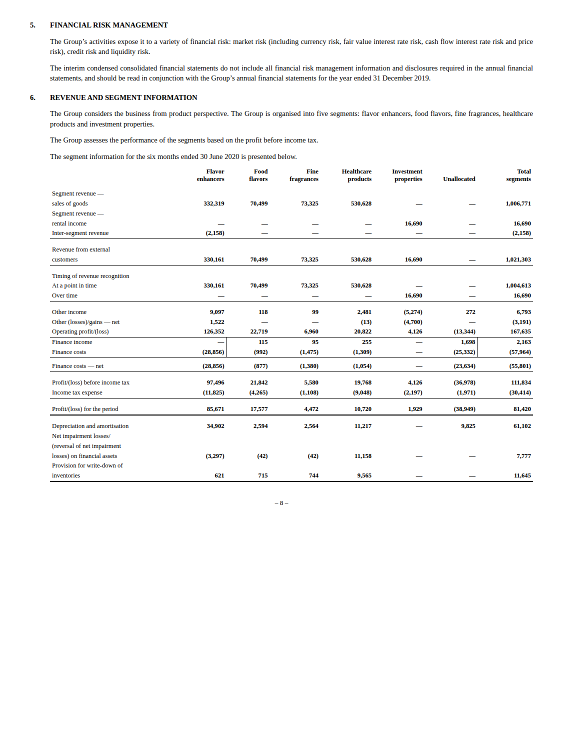5.
FINANCIAL RISK MANAGEMENT
The Group’s activities expose it to a variety of financial risk: market risk (including currency risk, fair value interest rate risk, cash flow interest rate risk and price risk), credit risk and liquidity risk.
The interim condensed consolidated financial statements do not include all financial risk management information and disclosures required in the annual financial statements, and should be read in conjunction with the Group’s annual financial statements for the year ended 31 December 2019.
6.
REVENUE AND SEGMENT INFORMATION
The Group considers the business from product perspective. The Group is organised into five segments: flavor enhancers, food flavors, fine fragrances, healthcare products and investment properties.
The Group assesses the performance of the segments based on the profit before income tax.
The segment information for the six months ended 30 June 2020 is presented below.
| | Flavor enhancers | Food flavors | Fine fragrances | Healthcare products | Investment properties | Unallocated | Total segments |
| --- | --- | --- | --- | --- | --- | --- | --- |
| Segment revenue — | | | | | | | |
| sales of goods | 332,319 | 70,499 | 73,325 | 530,628 | — | — | 1,006,771 |
| Segment revenue — | | | | | | | |
| rental income | — | — | — | — | 16,690 | — | 16,690 |
| Inter-segment revenue | (2,158) | — | — | — | — | — | (2,158) |
| Revenue from external | | | | | | | |
| customers | 330,161 | 70,499 | 73,325 | 530,628 | 16,690 | — | 1,021,303 |
| Timing of revenue recognition | | | | | | | |
| At a point in time | 330,161 | 70,499 | 73,325 | 530,628 | — | — | 1,004,613 |
| Over time | — | — | — | — | 16,690 | — | 16,690 |
| Other income | 9,097 | 118 | 99 | 2,481 | (5,274) | 272 | 6,793 |
| Other (losses)/gains — net | 1,522 | — | — | (13) | (4,700) | — | (3,191) |
| Operating profit/(loss) | 126,352 | 22,719 | 6,960 | 20,822 | 4,126 | (13,344) | 167,635 |
| Finance income | — | 115 | 95 | 255 | — | 1,698 | 2,163 |
| Finance costs | (28,856) | (992) | (1,475) | (1,309) | — | (25,332) | (57,964) |
| Finance costs — net | (28,856) | (877) | (1,380) | (1,054) | — | (23,634) | (55,801) |
| Profit/(loss) before income tax | 97,496 | 21,842 | 5,580 | 19,768 | 4,126 | (36,978) | 111,834 |
| Income tax expense | (11,825) | (4,265) | (1,108) | (9,048) | (2,197) | (1,971) | (30,414) |
| Profit/(loss) for the period | 85,671 | 17,577 | 4,472 | 10,720 | 1,929 | (38,949) | 81,420 |
| Depreciation and amortisation | 34,902 | 2,594 | 2,564 | 11,217 | — | 9,825 | 61,102 |
| Net impairment losses/ | | | | | | | |
| (reversal of net impairment | | | | | | | |
| losses) on financial assets | (3,297) | (42) | (42) | 11,158 | — | — | 7,777 |
| Provision for write-down of | | | | | | | |
| inventories | 621 | 715 | 744 | 9,565 | — | — | 11,645 |
– 8 –